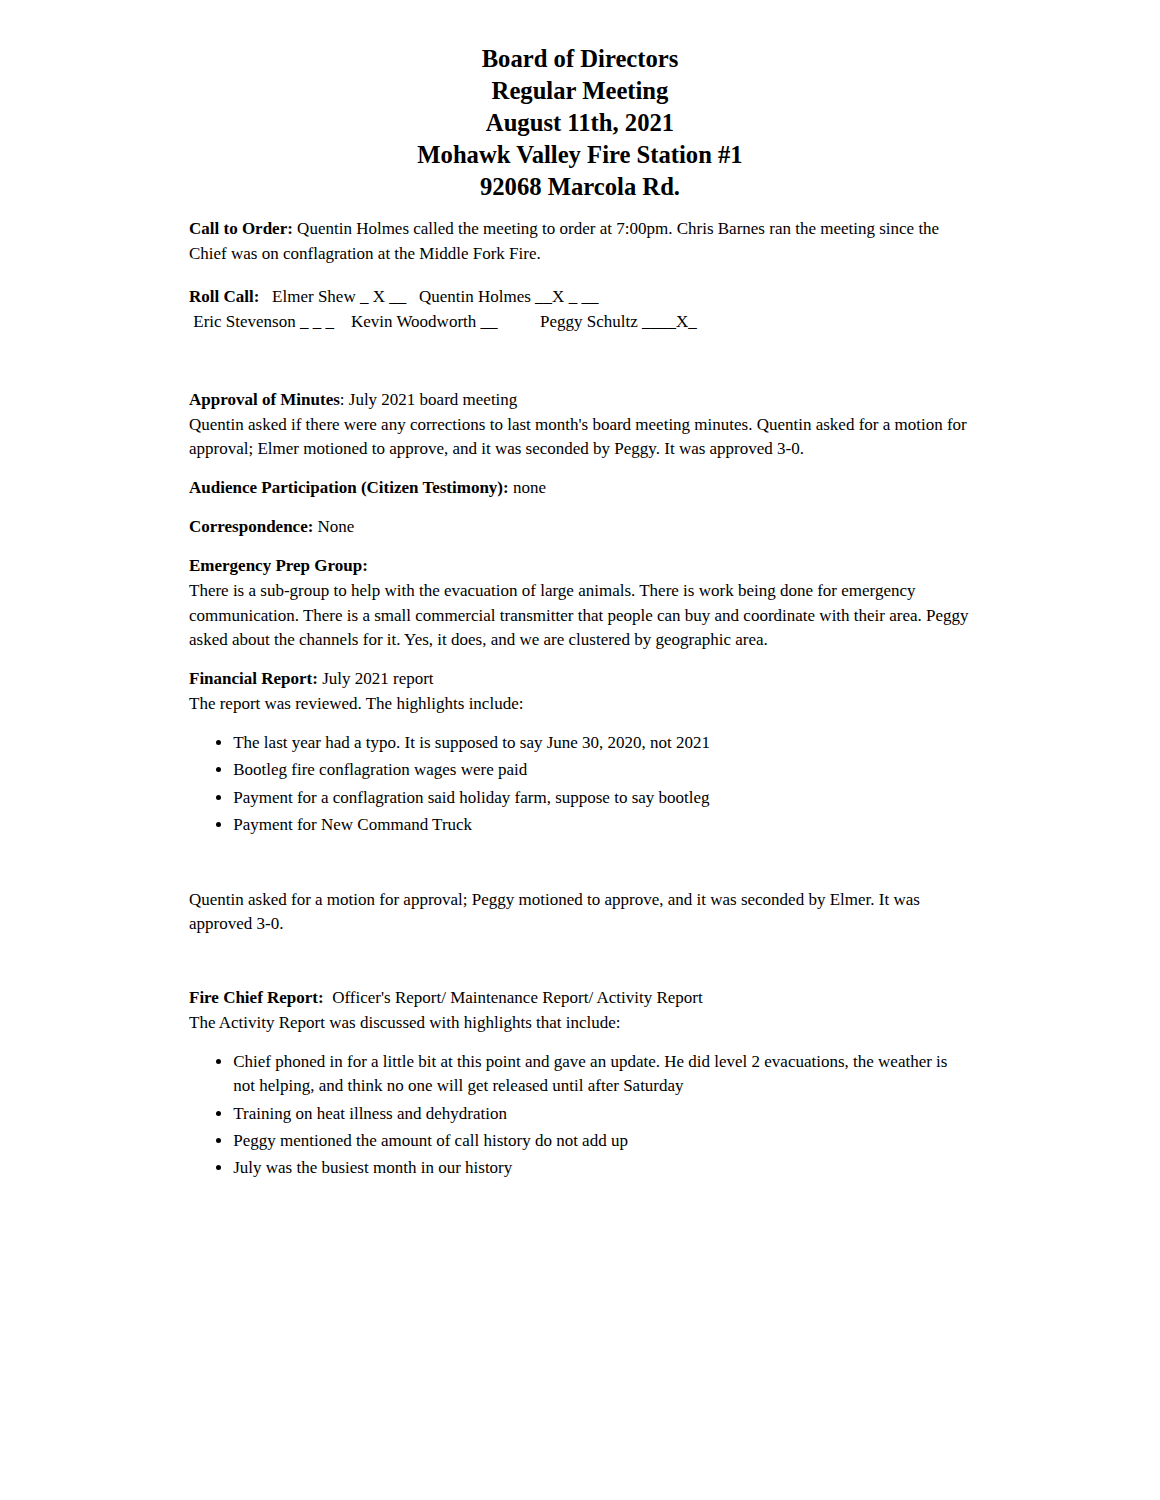Board of Directors
Regular Meeting
August 11th, 2021
Mohawk Valley Fire Station #1
92068 Marcola Rd.
Call to Order: Quentin Holmes called the meeting to order at 7:00pm. Chris Barnes ran the meeting since the Chief was on conflagration at the Middle Fork Fire.
Roll Call: Elmer Shew _ X __ Quentin Holmes __X _ __
Eric Stevenson _ _ _ Kevin Woodworth __ Peggy Schultz ____X_
Approval of Minutes: July 2021 board meeting
Quentin asked if there were any corrections to last month's board meeting minutes. Quentin asked for a motion for approval; Elmer motioned to approve, and it was seconded by Peggy. It was approved 3-0.
Audience Participation (Citizen Testimony): none
Correspondence: None
Emergency Prep Group:
There is a sub-group to help with the evacuation of large animals. There is work being done for emergency communication. There is a small commercial transmitter that people can buy and coordinate with their area. Peggy asked about the channels for it. Yes, it does, and we are clustered by geographic area.
Financial Report: July 2021 report
The report was reviewed. The highlights include:
The last year had a typo. It is supposed to say June 30, 2020, not 2021
Bootleg fire conflagration wages were paid
Payment for a conflagration said holiday farm, suppose to say bootleg
Payment for New Command Truck
Quentin asked for a motion for approval; Peggy motioned to approve, and it was seconded by Elmer. It was approved 3-0.
Fire Chief Report: Officer's Report/ Maintenance Report/ Activity Report
The Activity Report was discussed with highlights that include:
Chief phoned in for a little bit at this point and gave an update. He did level 2 evacuations, the weather is not helping, and think no one will get released until after Saturday
Training on heat illness and dehydration
Peggy mentioned the amount of call history do not add up
July was the busiest month in our history